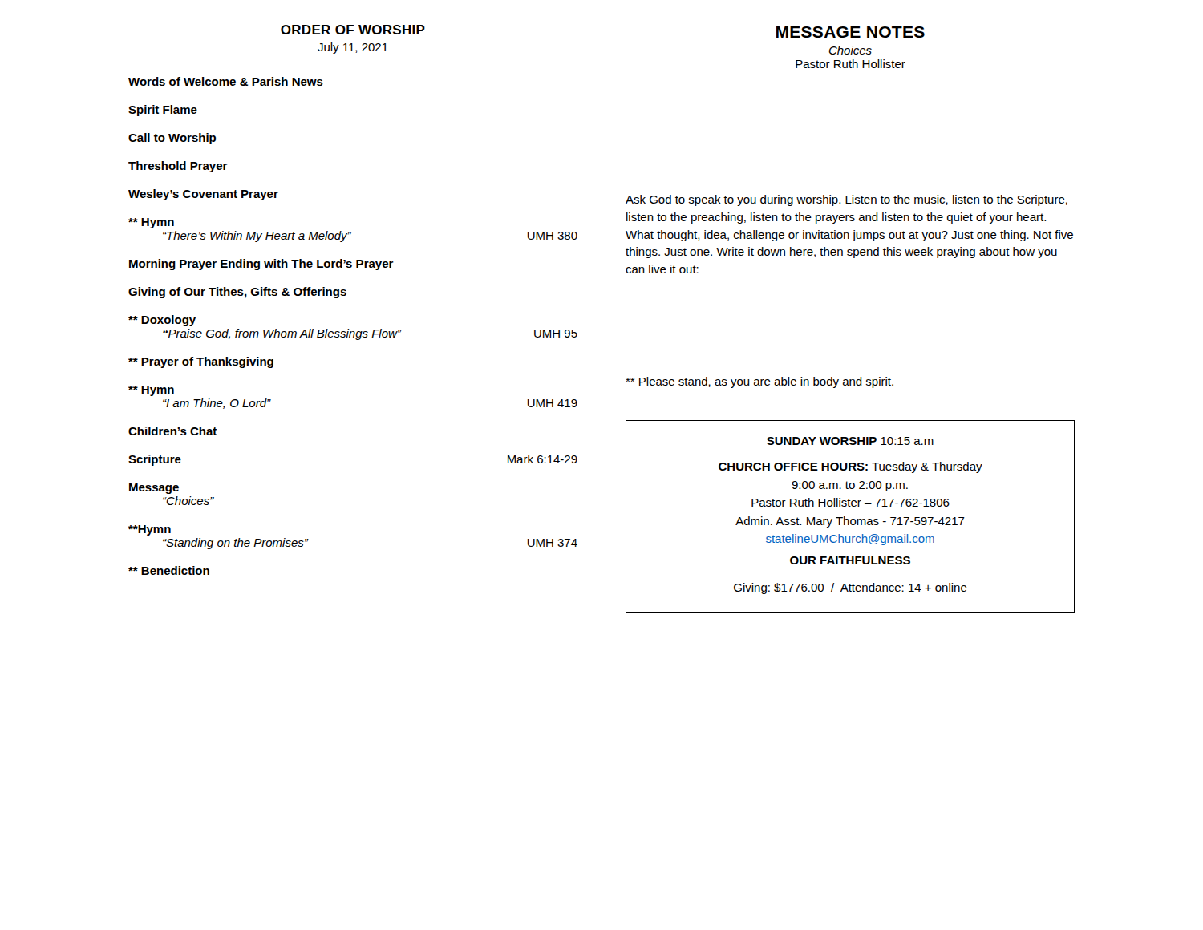ORDER OF WORSHIP
July 11, 2021
Words of Welcome & Parish News
Spirit Flame
Call to Worship
Threshold Prayer
Wesley’s Covenant Prayer
** Hymn
“There’s Within My Heart a Melody” UMH 380
Morning Prayer Ending with The Lord’s Prayer
Giving of Our Tithes, Gifts & Offerings
** Doxology
“Praise God, from Whom All Blessings Flow” UMH 95
** Prayer of Thanksgiving
** Hymn
“I am Thine, O Lord” UMH 419
Children’s Chat
Scripture Mark 6:14-29
Message
“Choices”
**Hymn
“Standing on the Promises” UMH 374
** Benediction
MESSAGE NOTES
Choices
Pastor Ruth Hollister
Ask God to speak to you during worship. Listen to the music, listen to the Scripture, listen to the preaching, listen to the prayers and listen to the quiet of your heart. What thought, idea, challenge or invitation jumps out at you? Just one thing. Not five things. Just one. Write it down here, then spend this week praying about how you can live it out:
** Please stand, as you are able in body and spirit.
SUNDAY WORSHIP 10:15 a.m
CHURCH OFFICE HOURS: Tuesday & Thursday
9:00 a.m. to 2:00 p.m.
Pastor Ruth Hollister – 717-762-1806
Admin. Asst. Mary Thomas - 717-597-4217
statelineUMChurch@gmail.com
OUR FAITHFULNESS
Giving: $1776.00 / Attendance: 14 + online